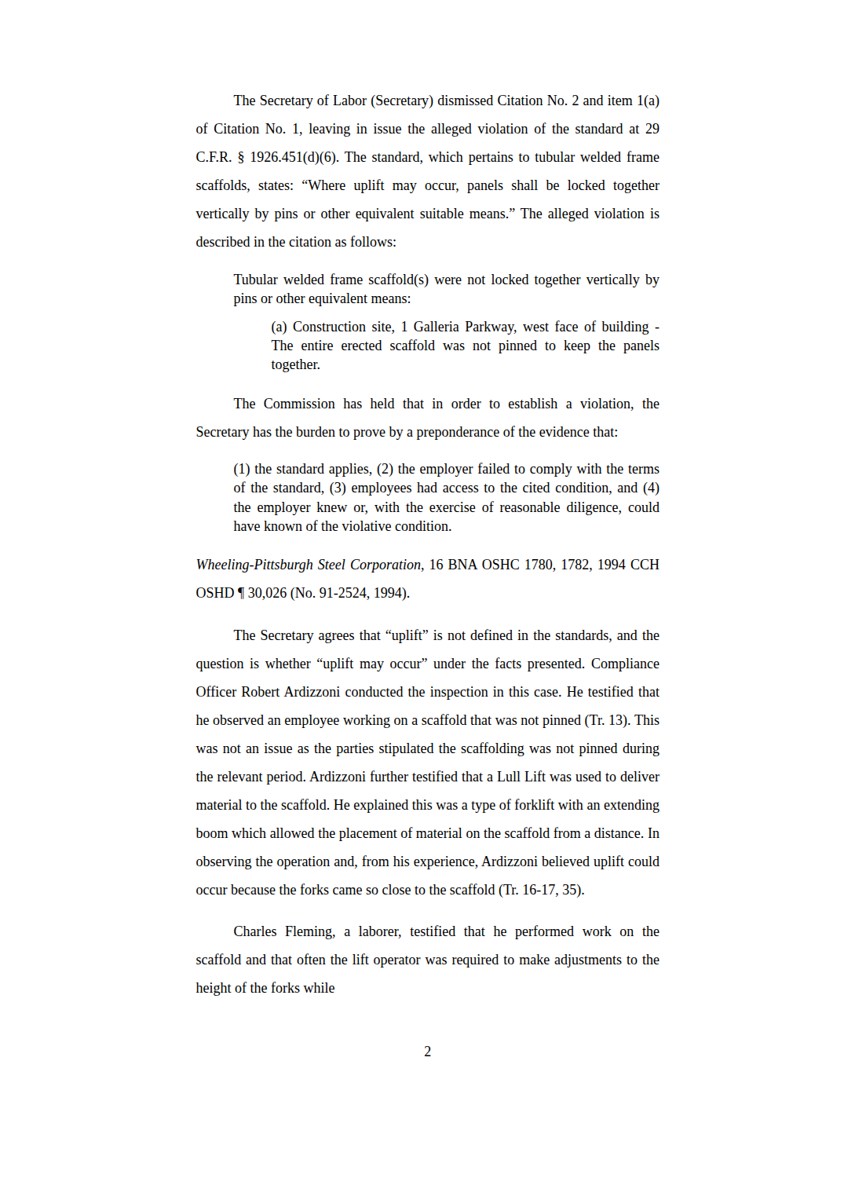The Secretary of Labor (Secretary) dismissed Citation No. 2 and item 1(a) of Citation No. 1, leaving in issue the alleged violation of the standard at 29 C.F.R. § 1926.451(d)(6). The standard, which pertains to tubular welded frame scaffolds, states: “Where uplift may occur, panels shall be locked together vertically by pins or other equivalent suitable means.” The alleged violation is described in the citation as follows:
Tubular welded frame scaffold(s) were not locked together vertically by pins or other equivalent means:
(a) Construction site, 1 Galleria Parkway, west face of building - The entire erected scaffold was not pinned to keep the panels together.
The Commission has held that in order to establish a violation, the Secretary has the burden to prove by a preponderance of the evidence that:
(1) the standard applies, (2) the employer failed to comply with the terms of the standard, (3) employees had access to the cited condition, and (4) the employer knew or, with the exercise of reasonable diligence, could have known of the violative condition.
Wheeling-Pittsburgh Steel Corporation, 16 BNA OSHC 1780, 1782, 1994 CCH OSHD ¶ 30,026 (No. 91-2524, 1994).
The Secretary agrees that “uplift” is not defined in the standards, and the question is whether “uplift may occur” under the facts presented. Compliance Officer Robert Ardizzoni conducted the inspection in this case. He testified that he observed an employee working on a scaffold that was not pinned (Tr. 13). This was not an issue as the parties stipulated the scaffolding was not pinned during the relevant period. Ardizzoni further testified that a Lull Lift was used to deliver material to the scaffold. He explained this was a type of forklift with an extending boom which allowed the placement of material on the scaffold from a distance. In observing the operation and, from his experience, Ardizzoni believed uplift could occur because the forks came so close to the scaffold (Tr. 16-17, 35).
Charles Fleming, a laborer, testified that he performed work on the scaffold and that often the lift operator was required to make adjustments to the height of the forks while
2